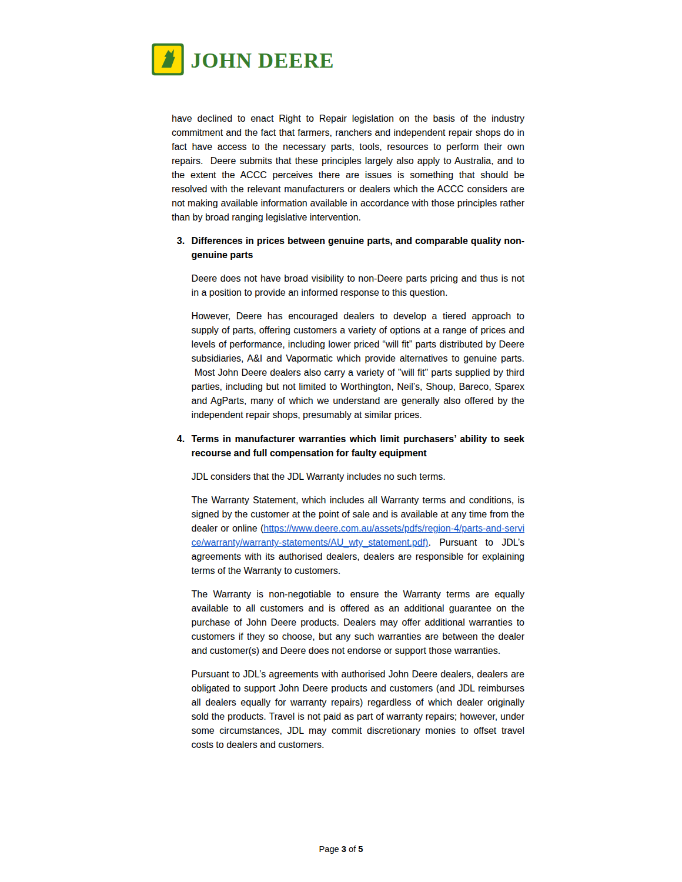JOHN DEERE
have declined to enact Right to Repair legislation on the basis of the industry commitment and the fact that farmers, ranchers and independent repair shops do in fact have access to the necessary parts, tools, resources to perform their own repairs. Deere submits that these principles largely also apply to Australia, and to the extent the ACCC perceives there are issues is something that should be resolved with the relevant manufacturers or dealers which the ACCC considers are not making available information available in accordance with those principles rather than by broad ranging legislative intervention.
Differences in prices between genuine parts, and comparable quality non-genuine parts
Deere does not have broad visibility to non-Deere parts pricing and thus is not in a position to provide an informed response to this question.
However, Deere has encouraged dealers to develop a tiered approach to supply of parts, offering customers a variety of options at a range of prices and levels of performance, including lower priced “will fit” parts distributed by Deere subsidiaries, A&I and Vapormatic which provide alternatives to genuine parts. Most John Deere dealers also carry a variety of "will fit" parts supplied by third parties, including but not limited to Worthington, Neil’s, Shoup, Bareco, Sparex and AgParts, many of which we understand are generally also offered by the independent repair shops, presumably at similar prices.
Terms in manufacturer warranties which limit purchasers’ ability to seek recourse and full compensation for faulty equipment
JDL considers that the JDL Warranty includes no such terms.
The Warranty Statement, which includes all Warranty terms and conditions, is signed by the customer at the point of sale and is available at any time from the dealer or online (https://www.deere.com.au/assets/pdfs/region-4/parts-and-service/warranty/warranty-statements/AU_wty_statement.pdf). Pursuant to JDL’s agreements with its authorised dealers, dealers are responsible for explaining terms of the Warranty to customers.
The Warranty is non-negotiable to ensure the Warranty terms are equally available to all customers and is offered as an additional guarantee on the purchase of John Deere products. Dealers may offer additional warranties to customers if they so choose, but any such warranties are between the dealer and customer(s) and Deere does not endorse or support those warranties.
Pursuant to JDL’s agreements with authorised John Deere dealers, dealers are obligated to support John Deere products and customers (and JDL reimburses all dealers equally for warranty repairs) regardless of which dealer originally sold the products. Travel is not paid as part of warranty repairs; however, under some circumstances, JDL may commit discretionary monies to offset travel costs to dealers and customers.
Page 3 of 5